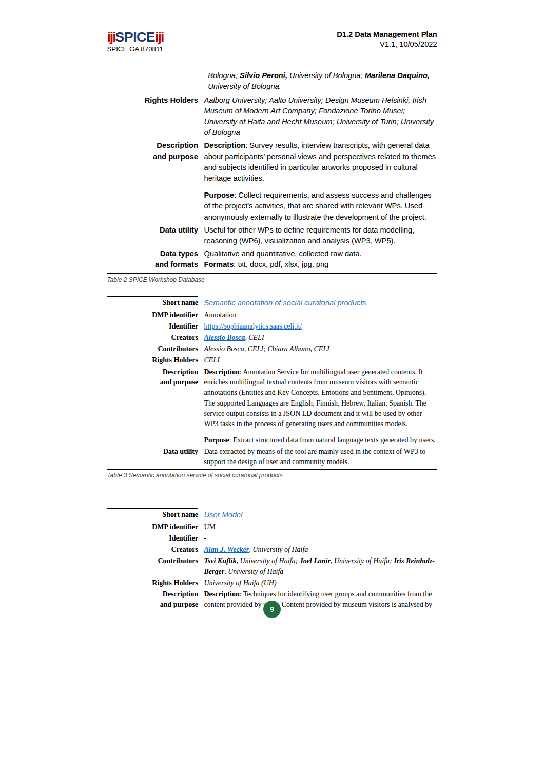iji SPICEiji
SPICE GA 870811
D1.2 Data Management Plan
V1.1, 10/05/2022
Bologna; Silvio Peroni, University of Bologna; Marilena Daquino,
University of Bologna.
| Rights Holders | Aalborg University; Aalto University; Design Museum Helsinki; Irish Museum of Modern Art Company; Fondazione Torino Musei; University of Haifa and Hecht Museum; University of Turin; University of Bologna |
| Description and purpose | Description : Survey results, interview transcripts, with general data about participants’ personal views and perspectives related to themes and subjects identified in particular artworks proposed in cultural heritage activities. Purpose : Collect requirements, and assess success and challenges of the project's activities, that are shared with relevant WPs. Used anonymously externally to illustrate the development of the project. |
| Data utility | Useful for other WPs to define requirements for data modelling, reasoning (WP6), visualization and analysis (WP3, WP5). |
| Data types and formats | Qualitative and quantitative, collected raw data. Formats : txt, docx, pdf, xlsx, jpg, png |
Table 2 SPICE Workshop Database
| Short name | Semantic annotation of social curatorial products |
| DMP identifier | Annotation |
| Identifier | https://sophiaanalytics.saas.celi.it/ |
| Creators | Alessio Bosca , CELI |
| Contributors | Alessio Bosca, CELI; Chiara Albano, CELI |
| Rights Holders | CELI |
| Description and purpose | Description : Annotation Service for multilingual user generated contents. It enriches multilingual textual contents from museum visitors with semantic annotations (Entities and Key Concepts, Emotions and Sentiment, Opinions). The supported Languages are English, Finnish, Hebrew, Italian, Spanish. The service output consists in a JSON LD document and it will be used by other WP3 tasks in the process of generating users and communities models. Purpose : Extract structured data from natural language texts generated by users. |
| Data utility | Data extracted by means of the tool are mainly used in the context of WP3 to support the design of user and community models. |
Table 3 Semantic annotation service of social curatorial products
| Short name | User Model |
| DMP identifier | UM |
| Identifier | - |
| Creators | Alan J. Wecker , University of Haifa |
| Contributors | Tsvi Kuflik , University of Haifa; Joel Lanir , University of Haifa; Iris Reinhalz-Berger , University of Haifa |
| Rights Holders | University of Haifa (UH) |
| Description and purpose | Description : Techniques for identifying user groups and communities from the content provided by users. Content provided by museum visitors is analysed by |
9